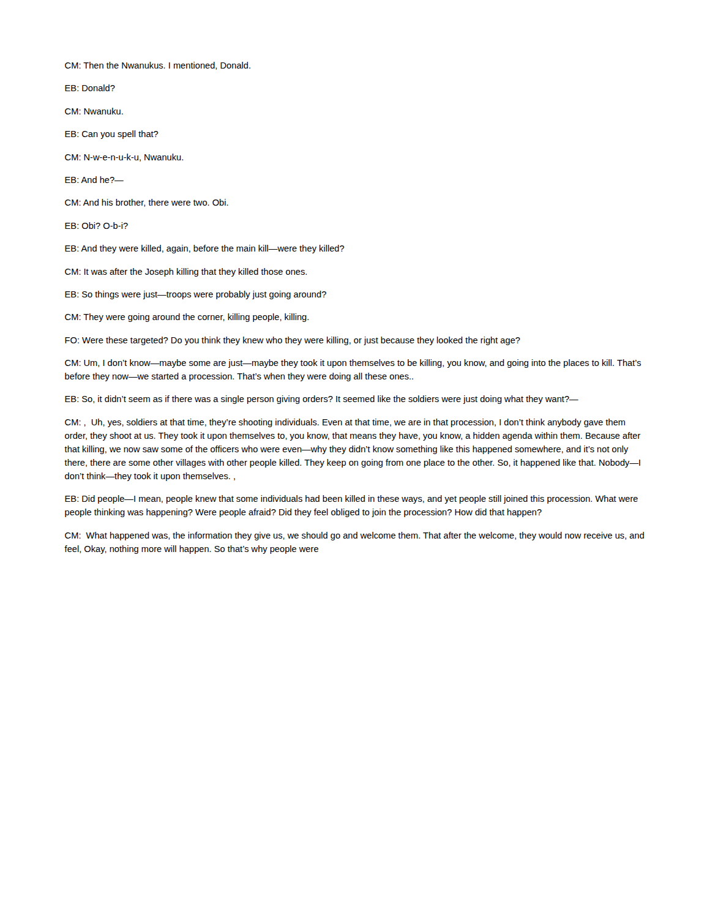CM: Then the Nwanukus. I mentioned, Donald.
EB: Donald?
CM: Nwanuku.
EB: Can you spell that?
CM: N-w-e-n-u-k-u, Nwanuku.
EB: And he?—
CM: And his brother, there were two. Obi.
EB: Obi? O-b-i?
EB: And they were killed, again, before the main kill—were they killed?
CM: It was after the Joseph killing that they killed those ones.
EB: So things were just—troops were probably just going around?
CM: They were going around the corner, killing people, killing.
FO: Were these targeted? Do you think they knew who they were killing, or just because they looked the right age?
CM: Um, I don’t know—maybe some are just—maybe they took it upon themselves to be killing, you know, and going into the places to kill. That’s before they now—we started a procession. That’s when they were doing all these ones..
EB: So, it didn’t seem as if there was a single person giving orders? It seemed like the soldiers were just doing what they want?—
CM: , Uh, yes, soldiers at that time, they’re shooting individuals. Even at that time, we are in that procession, I don’t think anybody gave them order, they shoot at us. They took it upon themselves to, you know, that means they have, you know, a hidden agenda within them. Because after that killing, we now saw some of the officers who were even—why they didn’t know something like this happened somewhere, and it’s not only there, there are some other villages with other people killed. They keep on going from one place to the other. So, it happened like that. Nobody—I don’t think—they took it upon themselves. ,
EB: Did people—I mean, people knew that some individuals had been killed in these ways, and yet people still joined this procession. What were people thinking was happening? Were people afraid? Did they feel obliged to join the procession? How did that happen?
CM: What happened was, the information they give us, we should go and welcome them. That after the welcome, they would now receive us, and feel, Okay, nothing more will happen. So that’s why people were